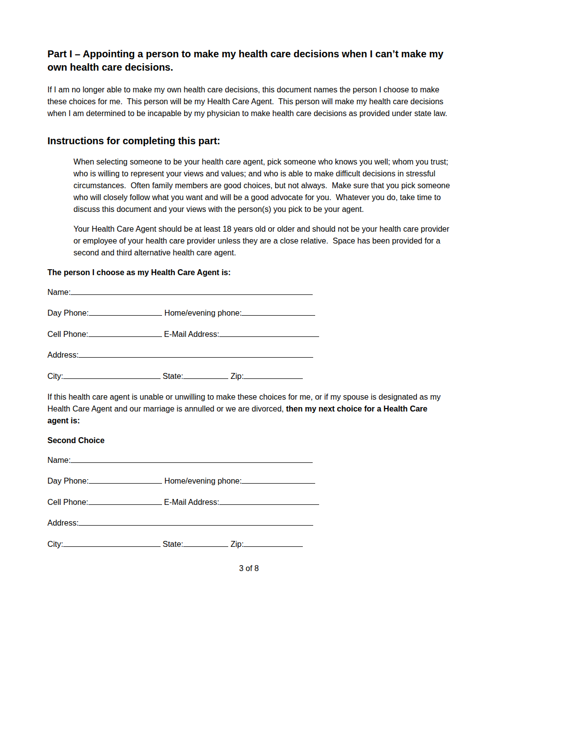Part I – Appointing a person to make my health care decisions when I can’t make my own health care decisions.
If I am no longer able to make my own health care decisions, this document names the person I choose to make these choices for me. This person will be my Health Care Agent. This person will make my health care decisions when I am determined to be incapable by my physician to make health care decisions as provided under state law.
Instructions for completing this part:
When selecting someone to be your health care agent, pick someone who knows you well; whom you trust; who is willing to represent your views and values; and who is able to make difficult decisions in stressful circumstances. Often family members are good choices, but not always. Make sure that you pick someone who will closely follow what you want and will be a good advocate for you. Whatever you do, take time to discuss this document and your views with the person(s) you pick to be your agent.
Your Health Care Agent should be at least 18 years old or older and should not be your health care provider or employee of your health care provider unless they are a close relative. Space has been provided for a second and third alternative health care agent.
The person I choose as my Health Care Agent is:
Name:
Day Phone: Home/evening phone:
Cell Phone: E-Mail Address:
Address:
City: State: Zip:
If this health care agent is unable or unwilling to make these choices for me, or if my spouse is designated as my Health Care Agent and our marriage is annulled or we are divorced, then my next choice for a Health Care agent is:
Second Choice
Name:
Day Phone: Home/evening phone:
Cell Phone: E-Mail Address:
Address:
City: State: Zip:
3 of 8